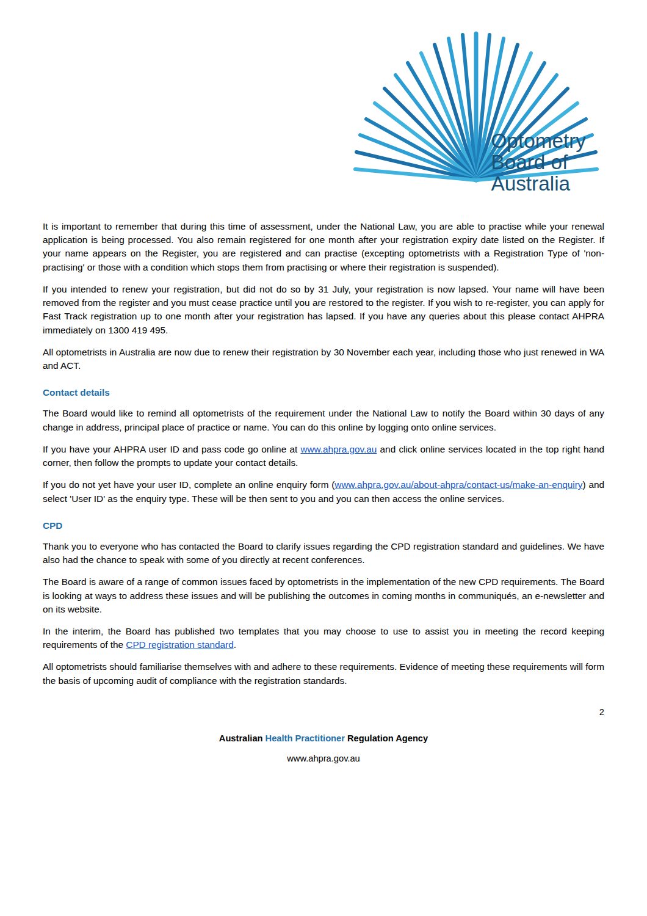Optometry Board of Australia
It is important to remember that during this time of assessment, under the National Law, you are able to practise while your renewal application is being processed. You also remain registered for one month after your registration expiry date listed on the Register. If your name appears on the Register, you are registered and can practise (excepting optometrists with a Registration Type of 'non-practising' or those with a condition which stops them from practising or where their registration is suspended).
If you intended to renew your registration, but did not do so by 31 July, your registration is now lapsed. Your name will have been removed from the register and you must cease practice until you are restored to the register. If you wish to re-register, you can apply for Fast Track registration up to one month after your registration has lapsed. If you have any queries about this please contact AHPRA immediately on 1300 419 495.
All optometrists in Australia are now due to renew their registration by 30 November each year, including those who just renewed in WA and ACT.
Contact details
The Board would like to remind all optometrists of the requirement under the National Law to notify the Board within 30 days of any change in address, principal place of practice or name. You can do this online by logging onto online services.
If you have your AHPRA user ID and pass code go online at www.ahpra.gov.au and click online services located in the top right hand corner, then follow the prompts to update your contact details.
If you do not yet have your user ID, complete an online enquiry form (www.ahpra.gov.au/about-ahpra/contact-us/make-an-enquiry) and select 'User ID' as the enquiry type. These will be then sent to you and you can then access the online services.
CPD
Thank you to everyone who has contacted the Board to clarify issues regarding the CPD registration standard and guidelines. We have also had the chance to speak with some of you directly at recent conferences.
The Board is aware of a range of common issues faced by optometrists in the implementation of the new CPD requirements. The Board is looking at ways to address these issues and will be publishing the outcomes in coming months in communiqués, an e-newsletter and on its website.
In the interim, the Board has published two templates that you may choose to use to assist you in meeting the record keeping requirements of the CPD registration standard.
All optometrists should familiarise themselves with and adhere to these requirements. Evidence of meeting these requirements will form the basis of upcoming audit of compliance with the registration standards.
2
Australian Health Practitioner Regulation Agency
www.ahpra.gov.au